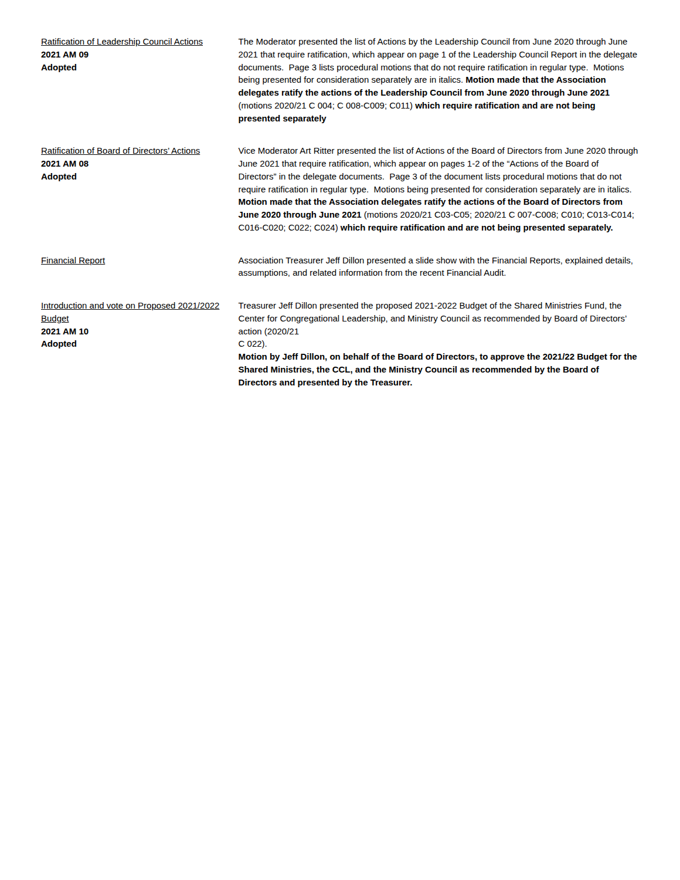| Ratification of Leadership Council Actions 2021 AM 09 Adopted | The Moderator presented the list of Actions by the Leadership Council from June 2020 through June 2021 that require ratification, which appear on page 1 of the Leadership Council Report in the delegate documents. Page 3 lists procedural motions that do not require ratification in regular type. Motions being presented for consideration separately are in italics. Motion made that the Association delegates ratify the actions of the Leadership Council from June 2020 through June 2021 (motions 2020/21 C 004; C 008-C009; C011) which require ratification and are not being presented separately |
| Ratification of Board of Directors’ Actions 2021 AM 08 Adopted | Vice Moderator Art Ritter presented the list of Actions of the Board of Directors from June 2020 through June 2021 that require ratification, which appear on pages 1-2 of the “Actions of the Board of Directors” in the delegate documents. Page 3 of the document lists procedural motions that do not require ratification in regular type. Motions being presented for consideration separately are in italics. Motion made that the Association delegates ratify the actions of the Board of Directors from June 2020 through June 2021 (motions 2020/21 C03-C05; 2020/21 C 007-C008; C010; C013-C014; C016-C020; C022; C024) which require ratification and are not being presented separately. |
| Financial Report | Association Treasurer Jeff Dillon presented a slide show with the Financial Reports, explained details, assumptions, and related information from the recent Financial Audit. |
| Introduction and vote on Proposed 2021/2022 Budget 2021 AM 10 Adopted | Treasurer Jeff Dillon presented the proposed 2021-2022 Budget of the Shared Ministries Fund, the Center for Congregational Leadership, and Ministry Council as recommended by Board of Directors’ action (2020/21 C 022). Motion by Jeff Dillon, on behalf of the Board of Directors, to approve the 2021/22 Budget for the Shared Ministries, the CCL, and the Ministry Council as recommended by the Board of Directors and presented by the Treasurer. |